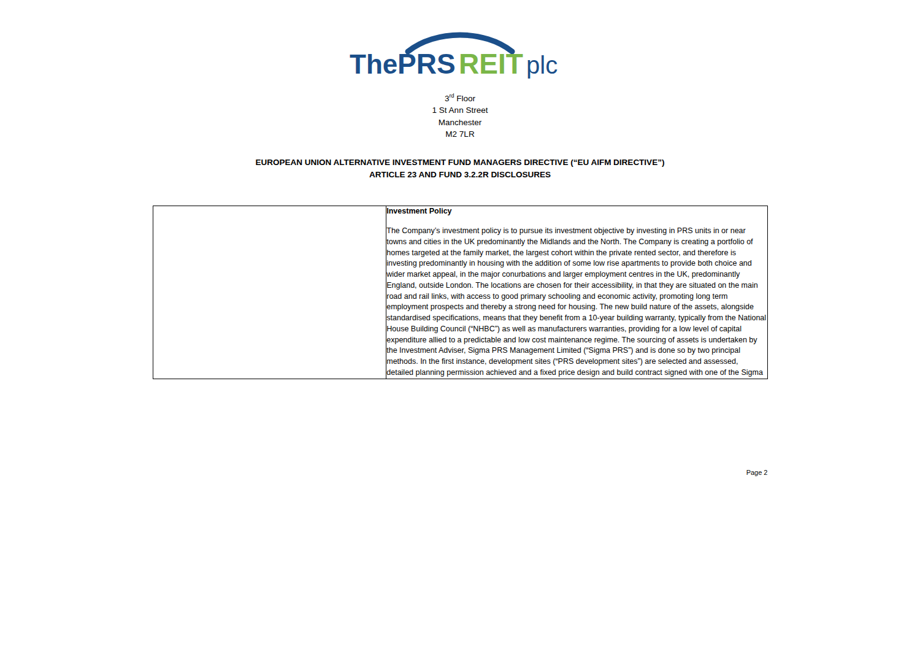The PRS REIT plc
3rd Floor
1 St Ann Street
Manchester
M2 7LR
EUROPEAN UNION ALTERNATIVE INVESTMENT FUND MANAGERS DIRECTIVE (“EU AIFM DIRECTIVE”)
ARTICLE 23 AND FUND 3.2.2R DISCLOSURES
| | Investment Policy The Company’s investment policy is to pursue its investment objective by investing in PRS units in or near towns and cities in the UK predominantly the Midlands and the North. The Company is creating a portfolio of homes targeted at the family market, the largest cohort within the private rented sector, and therefore is investing predominantly in housing with the addition of some low rise apartments to provide both choice and wider market appeal, in the major conurbations and larger employment centres in the UK, predominantly England, outside London. The locations are chosen for their accessibility, in that they are situated on the main road and rail links, with access to good primary schooling and economic activity, promoting long term employment prospects and thereby a strong need for housing. The new build nature of the assets, alongside standardised specifications, means that they benefit from a 10-year building warranty, typically from the National House Building Council (“NHBC”) as well as manufacturers warranties, providing for a low level of capital expenditure allied to a predictable and low cost maintenance regime. The sourcing of assets is undertaken by the Investment Adviser, Sigma PRS Management Limited (“Sigma PRS”) and is done so by two principal methods. In the first instance, development sites (“PRS development sites”) are selected and assessed, detailed planning permission achieved and a fixed price design and build contract signed with one of the Sigma |
Page 2